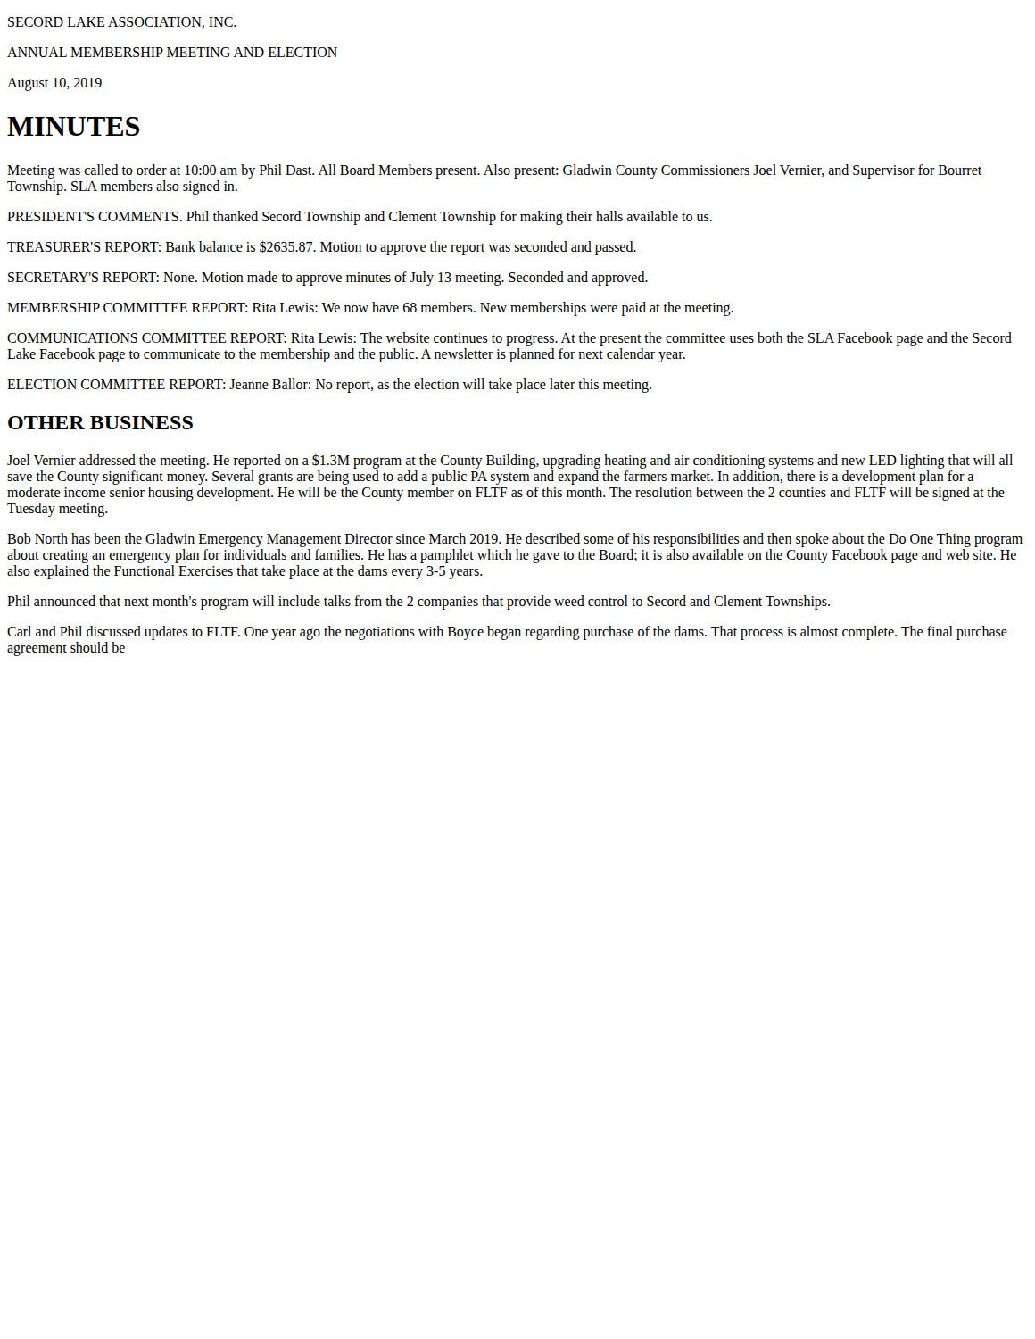SECORD LAKE ASSOCIATION, INC.
ANNUAL MEMBERSHIP MEETING AND ELECTION
August 10, 2019
MINUTES
Meeting was called to order at 10:00 am by Phil Dast. All Board Members present. Also present: Gladwin County Commissioners Joel Vernier, and Supervisor for Bourret Township. SLA members also signed in.
PRESIDENT'S COMMENTS. Phil thanked Secord Township and Clement Township for making their halls available to us.
TREASURER'S REPORT: Bank balance is $2635.87. Motion to approve the report was seconded and passed.
SECRETARY'S REPORT: None. Motion made to approve minutes of July 13 meeting. Seconded and approved.
MEMBERSHIP COMMITTEE REPORT: Rita Lewis: We now have 68 members. New memberships were paid at the meeting.
COMMUNICATIONS COMMITTEE REPORT: Rita Lewis: The website continues to progress. At the present the committee uses both the SLA Facebook page and the Secord Lake Facebook page to communicate to the membership and the public. A newsletter is planned for next calendar year.
ELECTION COMMITTEE REPORT: Jeanne Ballor: No report, as the election will take place later this meeting.
OTHER BUSINESS
Joel Vernier addressed the meeting. He reported on a $1.3M program at the County Building, upgrading heating and air conditioning systems and new LED lighting that will all save the County significant money. Several grants are being used to add a public PA system and expand the farmers market. In addition, there is a development plan for a moderate income senior housing development. He will be the County member on FLTF as of this month. The resolution between the 2 counties and FLTF will be signed at the Tuesday meeting.
Bob North has been the Gladwin Emergency Management Director since March 2019. He described some of his responsibilities and then spoke about the Do One Thing program about creating an emergency plan for individuals and families. He has a pamphlet which he gave to the Board; it is also available on the County Facebook page and web site. He also explained the Functional Exercises that take place at the dams every 3-5 years.
Phil announced that next month's program will include talks from the 2 companies that provide weed control to Secord and Clement Townships.
Carl and Phil discussed updates to FLTF. One year ago the negotiations with Boyce began regarding purchase of the dams. That process is almost complete. The final purchase agreement should be